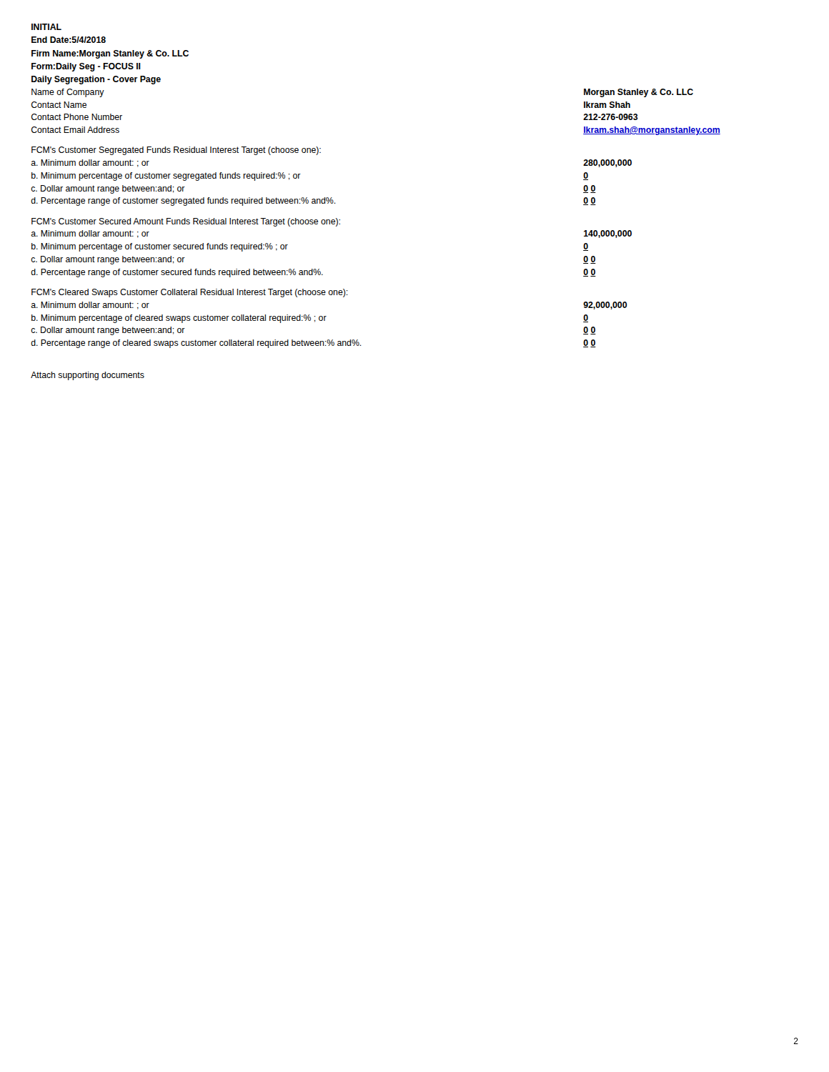INITIAL
End Date:5/4/2018
Firm Name:Morgan Stanley & Co. LLC
Form:Daily Seg - FOCUS II
Daily Segregation - Cover Page
| Name of Company | Morgan Stanley & Co. LLC |
| Contact Name | Ikram Shah |
| Contact Phone Number | 212-276-0963 |
| Contact Email Address | Ikram.shah@morganstanley.com |
FCM's Customer Segregated Funds Residual Interest Target (choose one):
| a. Minimum dollar amount: ; or | 280,000,000 |
| b. Minimum percentage of customer segregated funds required:% ; or | 0 |
| c. Dollar amount range between:and; or | 0 0 |
| d. Percentage range of customer segregated funds required between:% and%. | 0 0 |
FCM's Customer Secured Amount Funds Residual Interest Target (choose one):
| a. Minimum dollar amount: ; or | 140,000,000 |
| b. Minimum percentage of customer secured funds required:% ; or | 0 |
| c. Dollar amount range between:and; or | 0 0 |
| d. Percentage range of customer secured funds required between:% and%. | 0 0 |
FCM's Cleared Swaps Customer Collateral Residual Interest Target (choose one):
| a. Minimum dollar amount: ; or | 92,000,000 |
| b. Minimum percentage of cleared swaps customer collateral required:% ; or | 0 |
| c. Dollar amount range between:and; or | 0 0 |
| d. Percentage range of cleared swaps customer collateral required between:% and%. | 0 0 |
Attach supporting documents
2